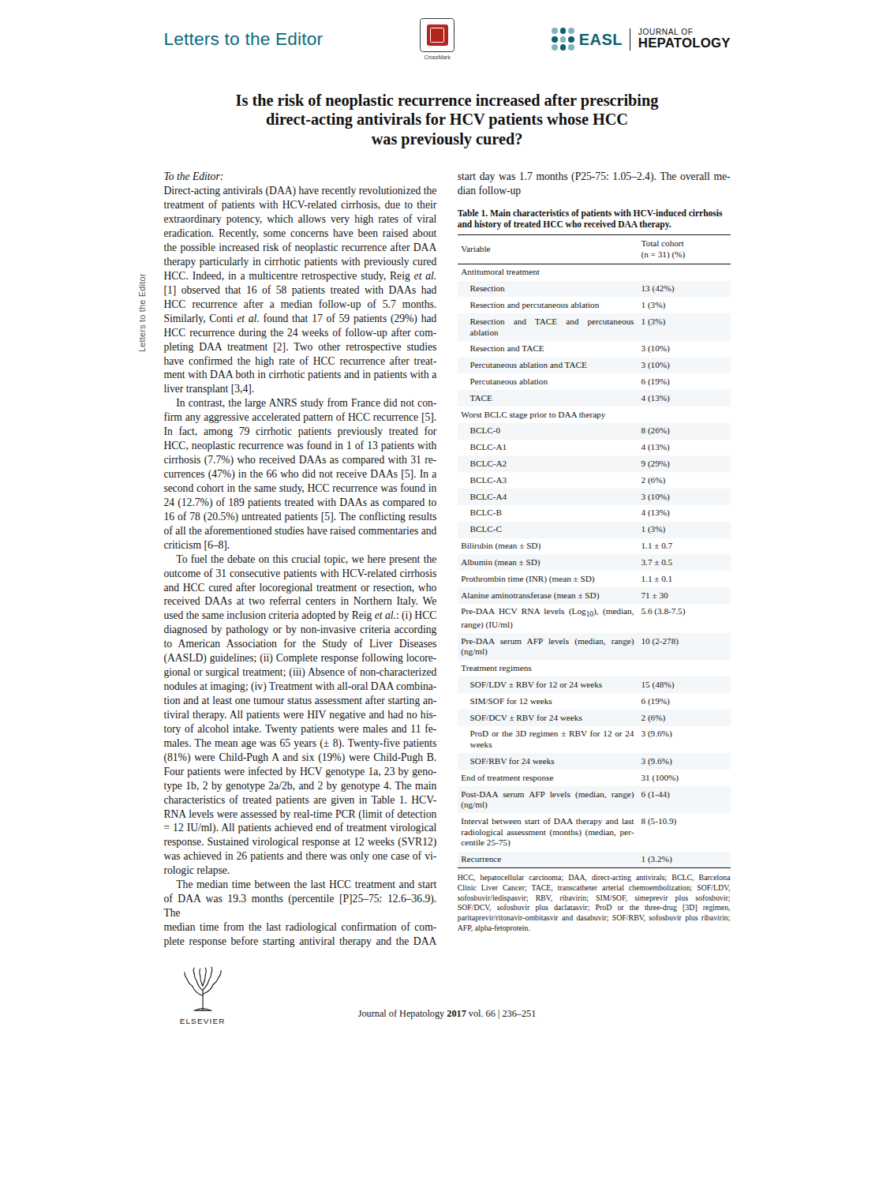Letters to the Editor
Letters to the Editor
CrossMark
EASL
JOURNAL OF
HEPATOLOGY
Is the risk of neoplastic recurrence increased after prescribing
direct-acting antivirals for HCV patients whose HCC
was previously cured?
To the Editor:
Direct-acting antivirals (DAA) have recently revolutionized the treatment of patients with HCV-related cirrhosis, due to their extraordinary potency, which allows very high rates of viral eradication. Recently, some concerns have been raised about the possible increased risk of neoplastic recurrence after DAA therapy particularly in cirrhotic patients with previously cured HCC. Indeed, in a multicentre retrospective study, Reig et al. [1] observed that 16 of 58 patients treated with DAAs had HCC recurrence after a median follow-up of 5.7 months. Similarly, Conti et al. found that 17 of 59 patients (29%) had HCC recurrence during the 24 weeks of follow-up after completing DAA treatment [2]. Two other retrospective studies have confirmed the high rate of HCC recurrence after treatment with DAA both in cirrhotic patients and in patients with a liver transplant [3,4].
In contrast, the large ANRS study from France did not confirm any aggressive accelerated pattern of HCC recurrence [5]. In fact, among 79 cirrhotic patients previously treated for HCC, neoplastic recurrence was found in 1 of 13 patients with cirrhosis (7.7%) who received DAAs as compared with 31 recurrences (47%) in the 66 who did not receive DAAs [5]. In a second cohort in the same study, HCC recurrence was found in 24 (12.7%) of 189 patients treated with DAAs as compared to 16 of 78 (20.5%) untreated patients [5]. The conflicting results of all the aforementioned studies have raised commentaries and criticism [6–8].
To fuel the debate on this crucial topic, we here present the outcome of 31 consecutive patients with HCV-related cirrhosis and HCC cured after locoregional treatment or resection, who received DAAs at two referral centers in Northern Italy. We used the same inclusion criteria adopted by Reig et al.: (i) HCC diagnosed by pathology or by non-invasive criteria according to American Association for the Study of Liver Diseases (AASLD) guidelines; (ii) Complete response following locoregional or surgical treatment; (iii) Absence of non-characterized nodules at imaging; (iv) Treatment with all-oral DAA combination and at least one tumour status assessment after starting antiviral therapy. All patients were HIV negative and had no history of alcohol intake. Twenty patients were males and 11 females. The mean age was 65 years (± 8). Twenty-five patients (81%) were Child-Pugh A and six (19%) were Child-Pugh B. Four patients were infected by HCV genotype 1a, 23 by genotype 1b, 2 by genotype 2a/2b, and 2 by genotype 4. The main characteristics of treated patients are given in Table 1. HCV-RNA levels were assessed by real-time PCR (limit of detection = 12 IU/ml). All patients achieved end of treatment virological response. Sustained virological response at 12 weeks (SVR12) was achieved in 26 patients and there was only one case of virologic relapse.
The median time between the last HCC treatment and start of DAA was 19.3 months (percentile [P]25–75: 12.6–36.9). The
median time from the last radiological confirmation of complete response before starting antiviral therapy and the DAA start day was 1.7 months (P25-75: 1.05–2.4). The overall median follow-up
Table 1. Main characteristics of patients with HCV-induced cirrhosis and history of treated HCC who received DAA therapy.
| Variable | Total cohort (n = 31) (%) |
| --- | --- |
| Antitumoral treatment | |
| Resection | 13 (42%) |
| Resection and percutaneous ablation | 1 (3%) |
| Resection and TACE and percutaneous ablation | 1 (3%) |
| Resection and TACE | 3 (10%) |
| Percutaneous ablation and TACE | 3 (10%) |
| Percutaneous ablation | 6 (19%) |
| TACE | 4 (13%) |
| Worst BCLC stage prior to DAA therapy | |
| BCLC-0 | 8 (26%) |
| BCLC-A1 | 4 (13%) |
| BCLC-A2 | 9 (29%) |
| BCLC-A3 | 2 (6%) |
| BCLC-A4 | 3 (10%) |
| BCLC-B | 4 (13%) |
| BCLC-C | 1 (3%) |
| Bilirubin (mean ± SD) | 1.1 ± 0.7 |
| Albumin (mean ± SD) | 3.7 ± 0.5 |
| Prothrombin time (INR) (mean ± SD) | 1.1 ± 0.1 |
| Alanine aminotransferase (mean ± SD) | 71 ± 30 |
| Pre-DAA HCV RNA levels (Log 10 ), (median, range) (IU/ml) | 5.6 (3.8-7.5) |
| Pre-DAA serum AFP levels (median, range) (ng/ml) | 10 (2-278) |
| Treatment regimens | |
| SOF/LDV ± RBV for 12 or 24 weeks | 15 (48%) |
| SIM/SOF for 12 weeks | 6 (19%) |
| SOF/DCV ± RBV for 24 weeks | 2 (6%) |
| ProD or the 3D regimen ± RBV for 12 or 24 weeks | 3 (9.6%) |
| SOF/RBV for 24 weeks | 3 (9.6%) |
| End of treatment response | 31 (100%) |
| Post-DAA serum AFP levels (median, range) (ng/ml) | 6 (1-44) |
| Interval between start of DAA therapy and last radiological assessment (months) (median, percentile 25-75) | 8 (5-10.9) |
| Recurrence | 1 (3.2%) |
HCC, hepatocellular carcinoma; DAA, direct-acting antivirals; BCLC, Barcelona Clinic Liver Cancer; TACE, transcatheter arterial chemoembolization; SOF/LDV, sofosbuvir/ledispasvir; RBV, ribavirin; SIM/SOF, simeprevir plus sofosbuvir; SOF/DCV, sofosbuvir plus daclatasvir; ProD or the three-drug [3D] regimen, paritaprevir/ritonavir-ombitasvir and dasabuvir; SOF/RBV, sofosbuvir plus ribavirin; AFP, alpha-fetoprotein.
ELSEVIER
Journal of Hepatology 2017 vol. 66 | 236–251